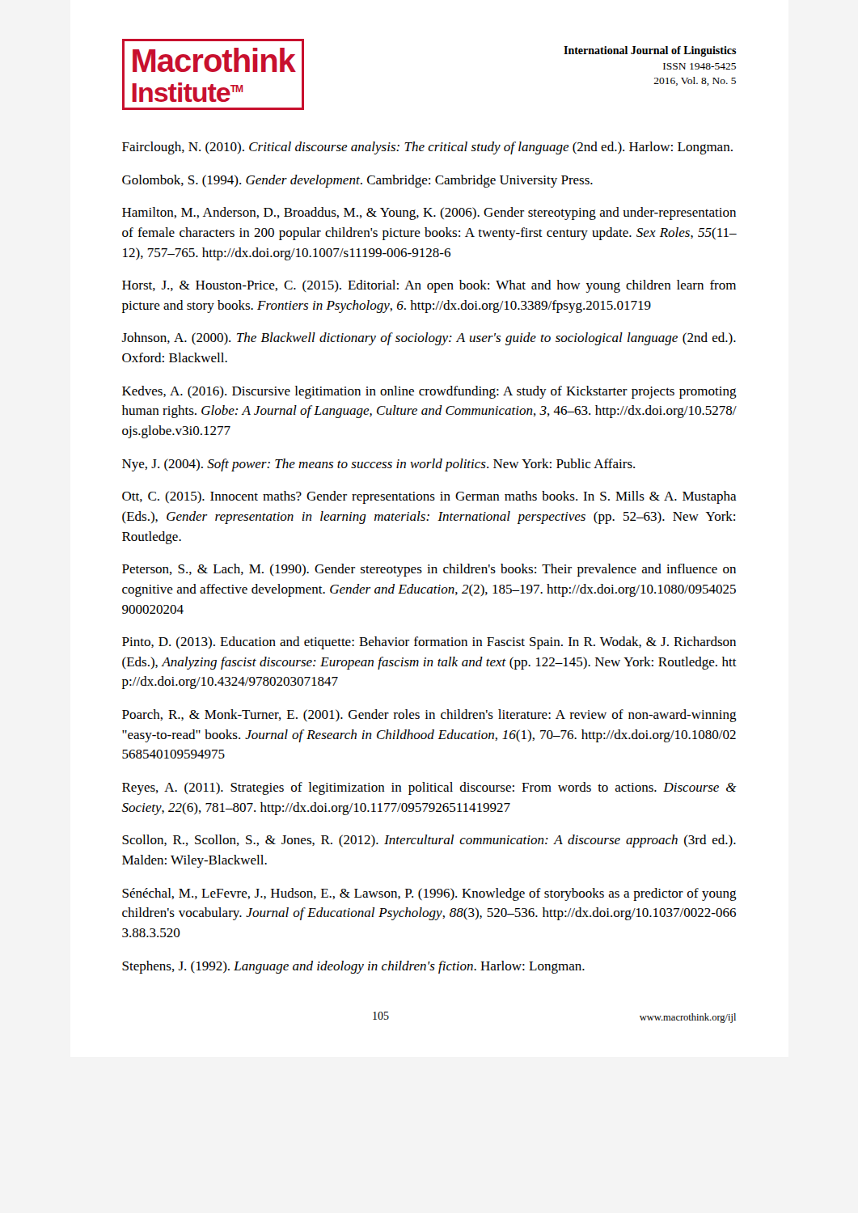Macrothink InstituteTM
International Journal of Linguistics
ISSN 1948-5425
2016, Vol. 8, No. 5
Fairclough, N. (2010). Critical discourse analysis: The critical study of language (2nd ed.). Harlow: Longman.
Golombok, S. (1994). Gender development. Cambridge: Cambridge University Press.
Hamilton, M., Anderson, D., Broaddus, M., & Young, K. (2006). Gender stereotyping and under-representation of female characters in 200 popular children's picture books: A twenty-first century update. Sex Roles, 55(11–12), 757–765. http://dx.doi.org/10.1007/s11199-006-9128-6
Horst, J., & Houston-Price, C. (2015). Editorial: An open book: What and how young children learn from picture and story books. Frontiers in Psychology, 6. http://dx.doi.org/10.3389/fpsyg.2015.01719
Johnson, A. (2000). The Blackwell dictionary of sociology: A user's guide to sociological language (2nd ed.). Oxford: Blackwell.
Kedves, A. (2016). Discursive legitimation in online crowdfunding: A study of Kickstarter projects promoting human rights. Globe: A Journal of Language, Culture and Communication, 3, 46–63. http://dx.doi.org/10.5278/ojs.globe.v3i0.1277
Nye, J. (2004). Soft power: The means to success in world politics. New York: Public Affairs.
Ott, C. (2015). Innocent maths? Gender representations in German maths books. In S. Mills & A. Mustapha (Eds.), Gender representation in learning materials: International perspectives (pp. 52–63). New York: Routledge.
Peterson, S., & Lach, M. (1990). Gender stereotypes in children's books: Their prevalence and influence on cognitive and affective development. Gender and Education, 2(2), 185–197. http://dx.doi.org/10.1080/0954025900020204
Pinto, D. (2013). Education and etiquette: Behavior formation in Fascist Spain. In R. Wodak, & J. Richardson (Eds.), Analyzing fascist discourse: European fascism in talk and text (pp. 122–145). New York: Routledge. http://dx.doi.org/10.4324/9780203071847
Poarch, R., & Monk-Turner, E. (2001). Gender roles in children's literature: A review of non-award-winning "easy-to-read" books. Journal of Research in Childhood Education, 16(1), 70–76. http://dx.doi.org/10.1080/02568540109594975
Reyes, A. (2011). Strategies of legitimization in political discourse: From words to actions. Discourse & Society, 22(6), 781–807. http://dx.doi.org/10.1177/0957926511419927
Scollon, R., Scollon, S., & Jones, R. (2012). Intercultural communication: A discourse approach (3rd ed.). Malden: Wiley-Blackwell.
Sénéchal, M., LeFevre, J., Hudson, E., & Lawson, P. (1996). Knowledge of storybooks as a predictor of young children's vocabulary. Journal of Educational Psychology, 88(3), 520–536. http://dx.doi.org/10.1037/0022-0663.88.3.520
Stephens, J. (1992). Language and ideology in children's fiction. Harlow: Longman.
105
www.macrothink.org/ijl